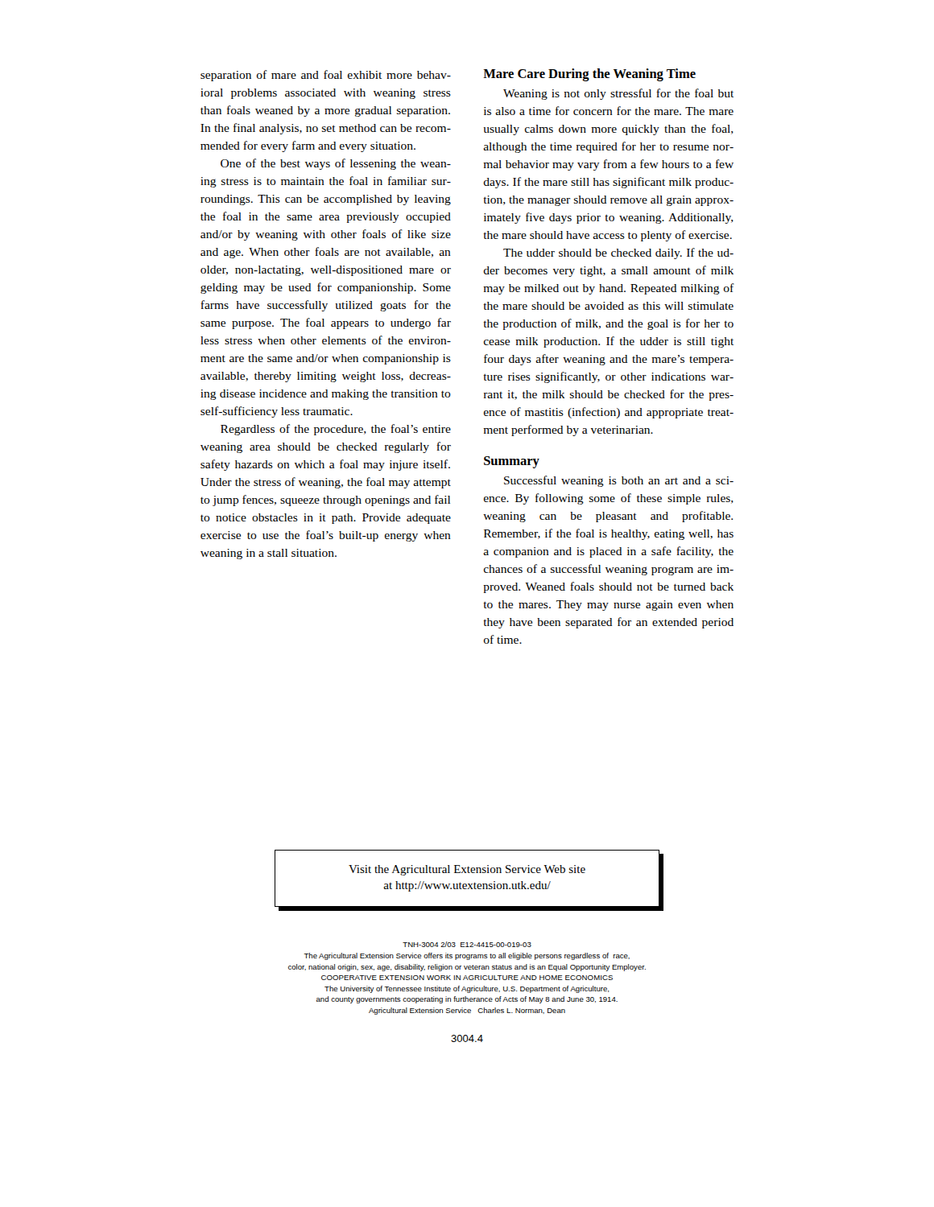separation of mare and foal exhibit more behavioral problems associated with weaning stress than foals weaned by a more gradual separation. In the final analysis, no set method can be recommended for every farm and every situation.
One of the best ways of lessening the weaning stress is to maintain the foal in familiar surroundings. This can be accomplished by leaving the foal in the same area previously occupied and/or by weaning with other foals of like size and age. When other foals are not available, an older, non-lactating, well-dispositioned mare or gelding may be used for companionship. Some farms have successfully utilized goats for the same purpose. The foal appears to undergo far less stress when other elements of the environment are the same and/or when companionship is available, thereby limiting weight loss, decreasing disease incidence and making the transition to self-sufficiency less traumatic.
Regardless of the procedure, the foal’s entire weaning area should be checked regularly for safety hazards on which a foal may injure itself. Under the stress of weaning, the foal may attempt to jump fences, squeeze through openings and fail to notice obstacles in it path. Provide adequate exercise to use the foal’s built-up energy when weaning in a stall situation.
Mare Care During the Weaning Time
Weaning is not only stressful for the foal but is also a time for concern for the mare. The mare usually calms down more quickly than the foal, although the time required for her to resume normal behavior may vary from a few hours to a few days. If the mare still has significant milk production, the manager should remove all grain approximately five days prior to weaning. Additionally, the mare should have access to plenty of exercise.
The udder should be checked daily. If the udder becomes very tight, a small amount of milk may be milked out by hand. Repeated milking of the mare should be avoided as this will stimulate the production of milk, and the goal is for her to cease milk production. If the udder is still tight four days after weaning and the mare’s temperature rises significantly, or other indications warrant it, the milk should be checked for the presence of mastitis (infection) and appropriate treatment performed by a veterinarian.
Summary
Successful weaning is both an art and a science. By following some of these simple rules, weaning can be pleasant and profitable. Remember, if the foal is healthy, eating well, has a companion and is placed in a safe facility, the chances of a successful weaning program are improved. Weaned foals should not be turned back to the mares. They may nurse again even when they have been separated for an extended period of time.
Visit the Agricultural Extension Service Web site
at http://www.utextension.utk.edu/
TNH-3004 2/03 E12-4415-00-019-03
The Agricultural Extension Service offers its programs to all eligible persons regardless of race,
color, national origin, sex, age, disability, religion or veteran status and is an Equal Opportunity Employer.
COOPERATIVE EXTENSION WORK IN AGRICULTURE AND HOME ECONOMICS
The University of Tennessee Institute of Agriculture, U.S. Department of Agriculture,
and county governments cooperating in furtherance of Acts of May 8 and June 30, 1914.
Agricultural Extension Service Charles L. Norman, Dean
3004.4